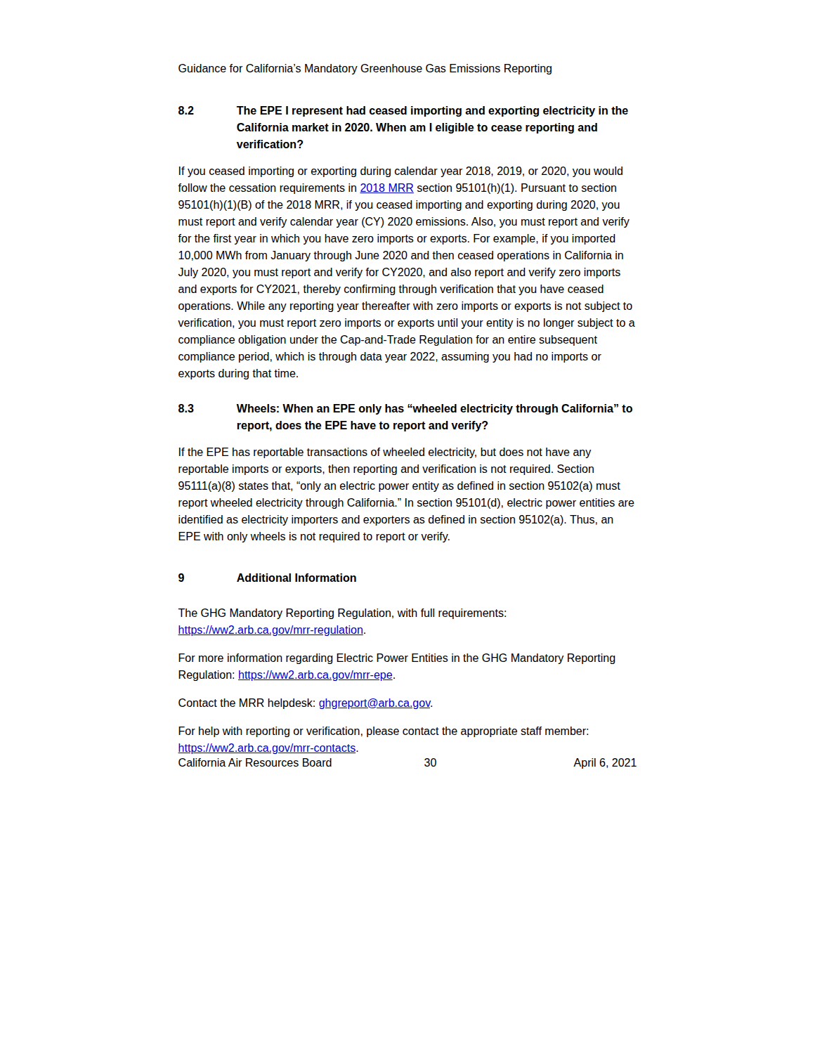Guidance for California’s Mandatory Greenhouse Gas Emissions Reporting
8.2 The EPE I represent had ceased importing and exporting electricity in the California market in 2020. When am I eligible to cease reporting and verification?
If you ceased importing or exporting during calendar year 2018, 2019, or 2020, you would follow the cessation requirements in 2018 MRR section 95101(h)(1). Pursuant to section 95101(h)(1)(B) of the 2018 MRR, if you ceased importing and exporting during 2020, you must report and verify calendar year (CY) 2020 emissions. Also, you must report and verify for the first year in which you have zero imports or exports. For example, if you imported 10,000 MWh from January through June 2020 and then ceased operations in California in July 2020, you must report and verify for CY2020, and also report and verify zero imports and exports for CY2021, thereby confirming through verification that you have ceased operations. While any reporting year thereafter with zero imports or exports is not subject to verification, you must report zero imports or exports until your entity is no longer subject to a compliance obligation under the Cap-and-Trade Regulation for an entire subsequent compliance period, which is through data year 2022, assuming you had no imports or exports during that time.
8.3 Wheels: When an EPE only has “wheeled electricity through California” to report, does the EPE have to report and verify?
If the EPE has reportable transactions of wheeled electricity, but does not have any reportable imports or exports, then reporting and verification is not required. Section 95111(a)(8) states that, “only an electric power entity as defined in section 95102(a) must report wheeled electricity through California.” In section 95101(d), electric power entities are identified as electricity importers and exporters as defined in section 95102(a). Thus, an EPE with only wheels is not required to report or verify.
9 Additional Information
The GHG Mandatory Reporting Regulation, with full requirements:
https://ww2.arb.ca.gov/mrr-regulation.
For more information regarding Electric Power Entities in the GHG Mandatory Reporting Regulation: https://ww2.arb.ca.gov/mrr-epe.
Contact the MRR helpdesk: ghgreport@arb.ca.gov.
For help with reporting or verification, please contact the appropriate staff member:
https://ww2.arb.ca.gov/mrr-contacts.
California Air Resources Board 30 April 6, 2021